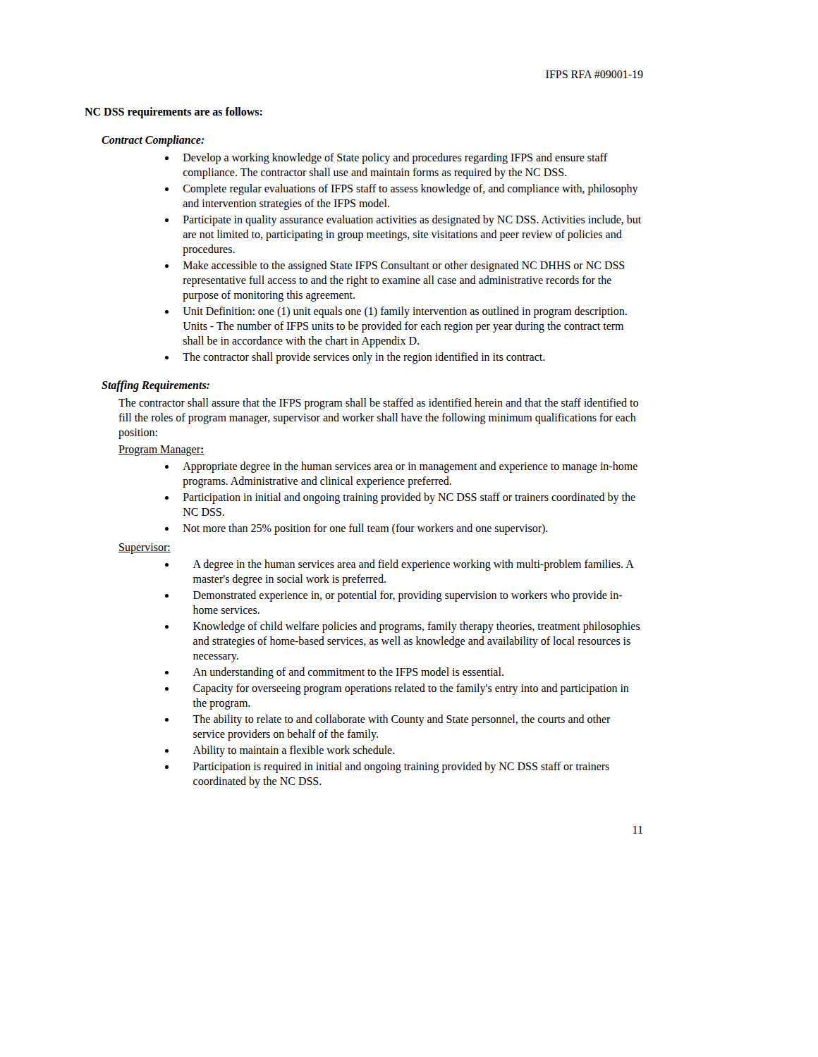IFPS RFA #09001-19
NC DSS requirements are as follows:
Contract Compliance:
Develop a working knowledge of State policy and procedures regarding IFPS and ensure staff compliance. The contractor shall use and maintain forms as required by the NC DSS.
Complete regular evaluations of IFPS staff to assess knowledge of, and compliance with, philosophy and intervention strategies of the IFPS model.
Participate in quality assurance evaluation activities as designated by NC DSS. Activities include, but are not limited to, participating in group meetings, site visitations and peer review of policies and procedures.
Make accessible to the assigned State IFPS Consultant or other designated NC DHHS or NC DSS representative full access to and the right to examine all case and administrative records for the purpose of monitoring this agreement.
Unit Definition: one (1) unit equals one (1) family intervention as outlined in program description. Units - The number of IFPS units to be provided for each region per year during the contract term shall be in accordance with the chart in Appendix D.
The contractor shall provide services only in the region identified in its contract.
Staffing Requirements:
The contractor shall assure that the IFPS program shall be staffed as identified herein and that the staff identified to fill the roles of program manager, supervisor and worker shall have the following minimum qualifications for each position:
Program Manager:
Appropriate degree in the human services area or in management and experience to manage in-home programs. Administrative and clinical experience preferred.
Participation in initial and ongoing training provided by NC DSS staff or trainers coordinated by the NC DSS.
Not more than 25% position for one full team (four workers and one supervisor).
Supervisor:
A degree in the human services area and field experience working with multi-problem families. A master's degree in social work is preferred.
Demonstrated experience in, or potential for, providing supervision to workers who provide in-home services.
Knowledge of child welfare policies and programs, family therapy theories, treatment philosophies and strategies of home-based services, as well as knowledge and availability of local resources is necessary.
An understanding of and commitment to the IFPS model is essential.
Capacity for overseeing program operations related to the family's entry into and participation in the program.
The ability to relate to and collaborate with County and State personnel, the courts and other service providers on behalf of the family.
Ability to maintain a flexible work schedule.
Participation is required in initial and ongoing training provided by NC DSS staff or trainers coordinated by the NC DSS.
11